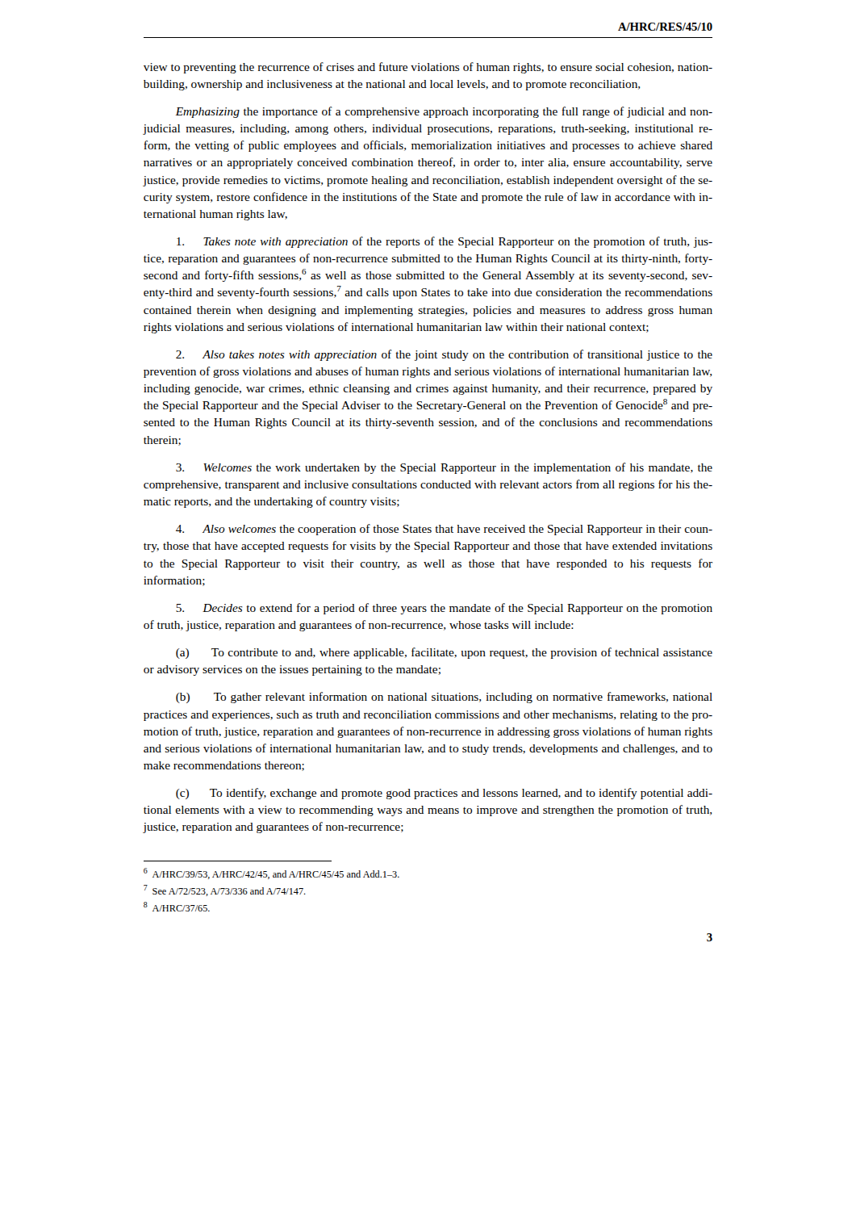A/HRC/RES/45/10
view to preventing the recurrence of crises and future violations of human rights, to ensure social cohesion, nation-building, ownership and inclusiveness at the national and local levels, and to promote reconciliation,
Emphasizing the importance of a comprehensive approach incorporating the full range of judicial and non-judicial measures, including, among others, individual prosecutions, reparations, truth-seeking, institutional reform, the vetting of public employees and officials, memorialization initiatives and processes to achieve shared narratives or an appropriately conceived combination thereof, in order to, inter alia, ensure accountability, serve justice, provide remedies to victims, promote healing and reconciliation, establish independent oversight of the security system, restore confidence in the institutions of the State and promote the rule of law in accordance with international human rights law,
1. Takes note with appreciation of the reports of the Special Rapporteur on the promotion of truth, justice, reparation and guarantees of non-recurrence submitted to the Human Rights Council at its thirty-ninth, forty-second and forty-fifth sessions,6 as well as those submitted to the General Assembly at its seventy-second, seventy-third and seventy-fourth sessions,7 and calls upon States to take into due consideration the recommendations contained therein when designing and implementing strategies, policies and measures to address gross human rights violations and serious violations of international humanitarian law within their national context;
2. Also takes notes with appreciation of the joint study on the contribution of transitional justice to the prevention of gross violations and abuses of human rights and serious violations of international humanitarian law, including genocide, war crimes, ethnic cleansing and crimes against humanity, and their recurrence, prepared by the Special Rapporteur and the Special Adviser to the Secretary-General on the Prevention of Genocide8 and presented to the Human Rights Council at its thirty-seventh session, and of the conclusions and recommendations therein;
3. Welcomes the work undertaken by the Special Rapporteur in the implementation of his mandate, the comprehensive, transparent and inclusive consultations conducted with relevant actors from all regions for his thematic reports, and the undertaking of country visits;
4. Also welcomes the cooperation of those States that have received the Special Rapporteur in their country, those that have accepted requests for visits by the Special Rapporteur and those that have extended invitations to the Special Rapporteur to visit their country, as well as those that have responded to his requests for information;
5. Decides to extend for a period of three years the mandate of the Special Rapporteur on the promotion of truth, justice, reparation and guarantees of non-recurrence, whose tasks will include:
(a) To contribute to and, where applicable, facilitate, upon request, the provision of technical assistance or advisory services on the issues pertaining to the mandate;
(b) To gather relevant information on national situations, including on normative frameworks, national practices and experiences, such as truth and reconciliation commissions and other mechanisms, relating to the promotion of truth, justice, reparation and guarantees of non-recurrence in addressing gross violations of human rights and serious violations of international humanitarian law, and to study trends, developments and challenges, and to make recommendations thereon;
(c) To identify, exchange and promote good practices and lessons learned, and to identify potential additional elements with a view to recommending ways and means to improve and strengthen the promotion of truth, justice, reparation and guarantees of non-recurrence;
6 A/HRC/39/53, A/HRC/42/45, and A/HRC/45/45 and Add.1–3.
7 See A/72/523, A/73/336 and A/74/147.
8 A/HRC/37/65.
3